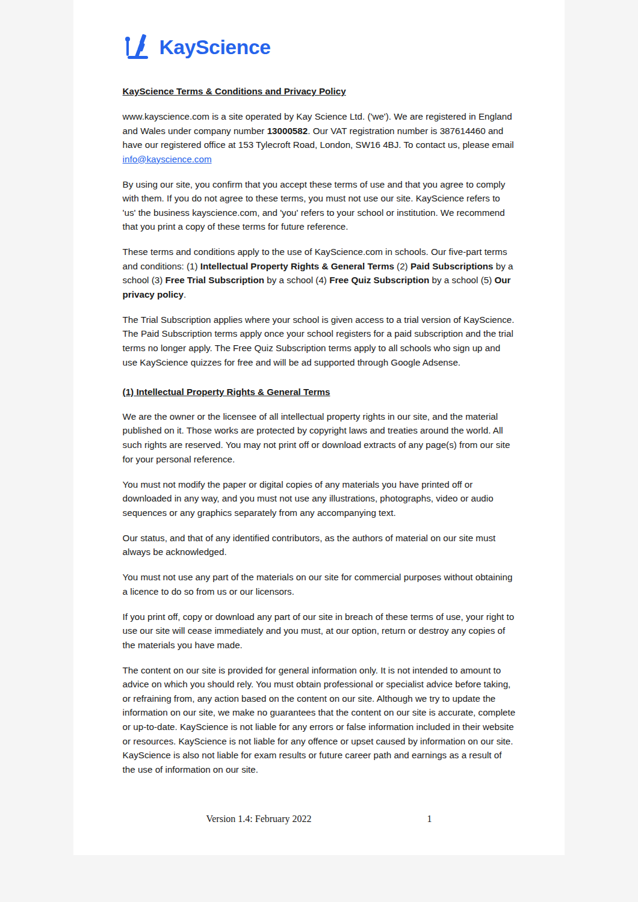KayScience
KayScience Terms & Conditions and Privacy Policy
www.kayscience.com is a site operated by Kay Science Ltd. ('we'). We are registered in England and Wales under company number 13000582. Our VAT registration number is 387614460 and have our registered office at 153 Tylecroft Road, London, SW16 4BJ. To contact us, please email info@kayscience.com
By using our site, you confirm that you accept these terms of use and that you agree to comply with them. If you do not agree to these terms, you must not use our site. KayScience refers to 'us' the business kayscience.com, and 'you' refers to your school or institution. We recommend that you print a copy of these terms for future reference.
These terms and conditions apply to the use of KayScience.com in schools. Our five-part terms and conditions: (1) Intellectual Property Rights & General Terms (2) Paid Subscriptions by a school (3) Free Trial Subscription by a school (4) Free Quiz Subscription by a school (5) Our privacy policy.
The Trial Subscription applies where your school is given access to a trial version of KayScience. The Paid Subscription terms apply once your school registers for a paid subscription and the trial terms no longer apply. The Free Quiz Subscription terms apply to all schools who sign up and use KayScience quizzes for free and will be ad supported through Google Adsense.
(1) Intellectual Property Rights & General Terms
We are the owner or the licensee of all intellectual property rights in our site, and the material published on it. Those works are protected by copyright laws and treaties around the world. All such rights are reserved. You may not print off or download extracts of any page(s) from our site for your personal reference.
You must not modify the paper or digital copies of any materials you have printed off or downloaded in any way, and you must not use any illustrations, photographs, video or audio sequences or any graphics separately from any accompanying text.
Our status, and that of any identified contributors, as the authors of material on our site must always be acknowledged.
You must not use any part of the materials on our site for commercial purposes without obtaining a licence to do so from us or our licensors.
If you print off, copy or download any part of our site in breach of these terms of use, your right to use our site will cease immediately and you must, at our option, return or destroy any copies of the materials you have made.
The content on our site is provided for general information only. It is not intended to amount to advice on which you should rely. You must obtain professional or specialist advice before taking, or refraining from, any action based on the content on our site. Although we try to update the information on our site, we make no guarantees that the content on our site is accurate, complete or up-to-date. KayScience is not liable for any errors or false information included in their website or resources. KayScience is not liable for any offence or upset caused by information on our site. KayScience is also not liable for exam results or future career path and earnings as a result of the use of information on our site.
Version 1.4: February 2022 1